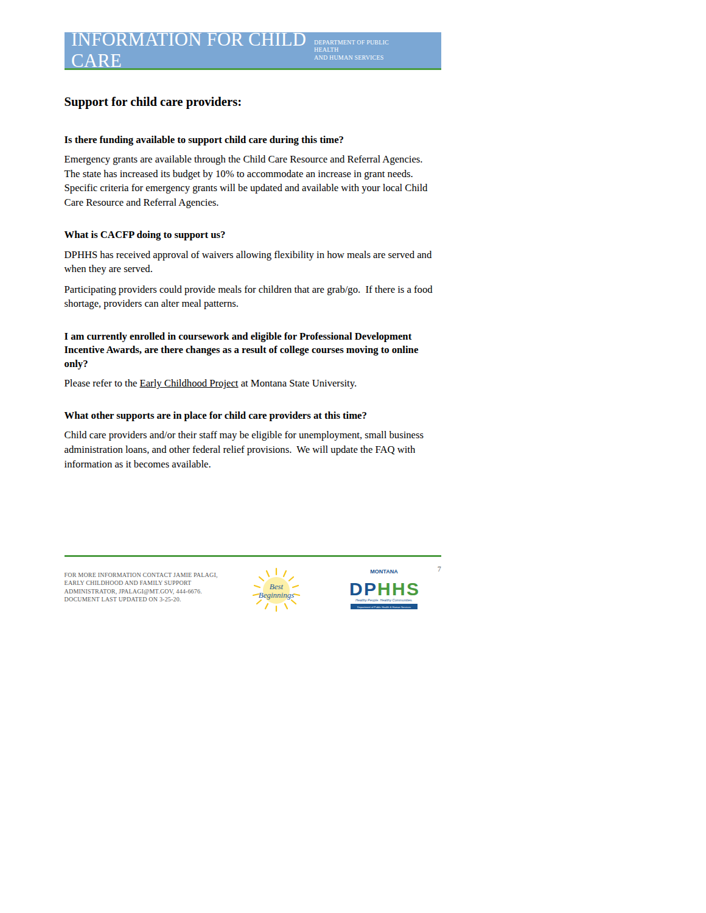INFORMATION FOR CHILD CARE
DEPARTMENT OF PUBLIC HEALTH
AND HUMAN SERVICES
Support for child care providers:
Is there funding available to support child care during this time?
Emergency grants are available through the Child Care Resource and Referral Agencies. The state has increased its budget by 10% to accommodate an increase in grant needs. Specific criteria for emergency grants will be updated and available with your local Child Care Resource and Referral Agencies.
What is CACFP doing to support us?
DPHHS has received approval of waivers allowing flexibility in how meals are served and when they are served.
Participating providers could provide meals for children that are grab/go. If there is a food shortage, providers can alter meal patterns.
I am currently enrolled in coursework and eligible for Professional Development Incentive Awards, are there changes as a result of college courses moving to online only?
Please refer to the Early Childhood Project at Montana State University.
What other supports are in place for child care providers at this time?
Child care providers and/or their staff may be eligible for unemployment, small business administration loans, and other federal relief provisions. We will update the FAQ with information as it becomes available.
FOR MORE INFORMATION CONTACT JAMIE PALAGI,
EARLY CHILDHOOD AND FAMILY SUPPORT
ADMINISTRATOR, JPALAGI@MT.GOV, 444-6676.
DOCUMENT LAST UPDATED ON 3-25-20.
Best Beginnings
MONTANA D P H H S Healthy People. Healthy Communities. Department of Public Health & Human Services
7